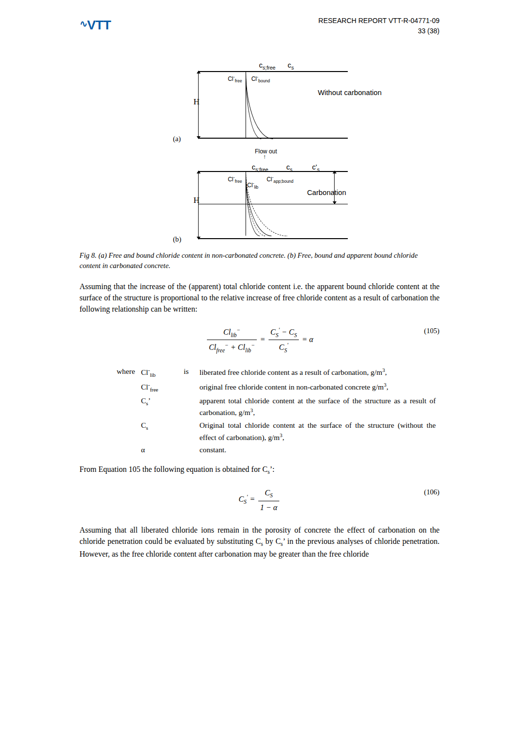∿VTT
RESEARCH REPORT VTT-R-04771-09
33 (38)
cs;free
cs
H
Cl-free
Cl-bound
Without carbonation
(a)
Flow out
↑
cs;free
cs
c's
H
Carbonation
Cl-free
Cl-lib
Cl-app;bound
(b)
Fig 8. (a) Free and bound chloride content in non-carbonated concrete. (b) Free, bound and apparent bound chloride content in carbonated concrete.
Assuming that the increase of the (apparent) total chloride content i.e. the apparent bound chloride content at the surface of the structure is proportional to the relative increase of free chloride content as a result of carbonation the following relationship can be written:
(105) Cllib− Clfree− + Cllib− = CS' − CS CS' = α
| where | Cl - lib | is | liberated free chloride content as a result of carbonation, g/m 3 , |
| | Cl - free | | original free chloride content in non-carbonated concrete g/m 3 , |
| | C s ’ | | apparent total chloride content at the surface of the structure as a result of carbonation, g/m 3 , |
| | C s | | Original total chloride content at the surface of the structure (without the effect of carbonation), g/m 3 , |
| | α | | constant. |
From Equation 105 the following equation is obtained for Cs’:
(106) CS' = CS 1 − α
Assuming that all liberated chloride ions remain in the porosity of concrete the effect of carbonation on the chloride penetration could be evaluated by substituting Cs by Cs’ in the previous analyses of chloride penetration. However, as the free chloride content after carbonation may be greater than the free chloride